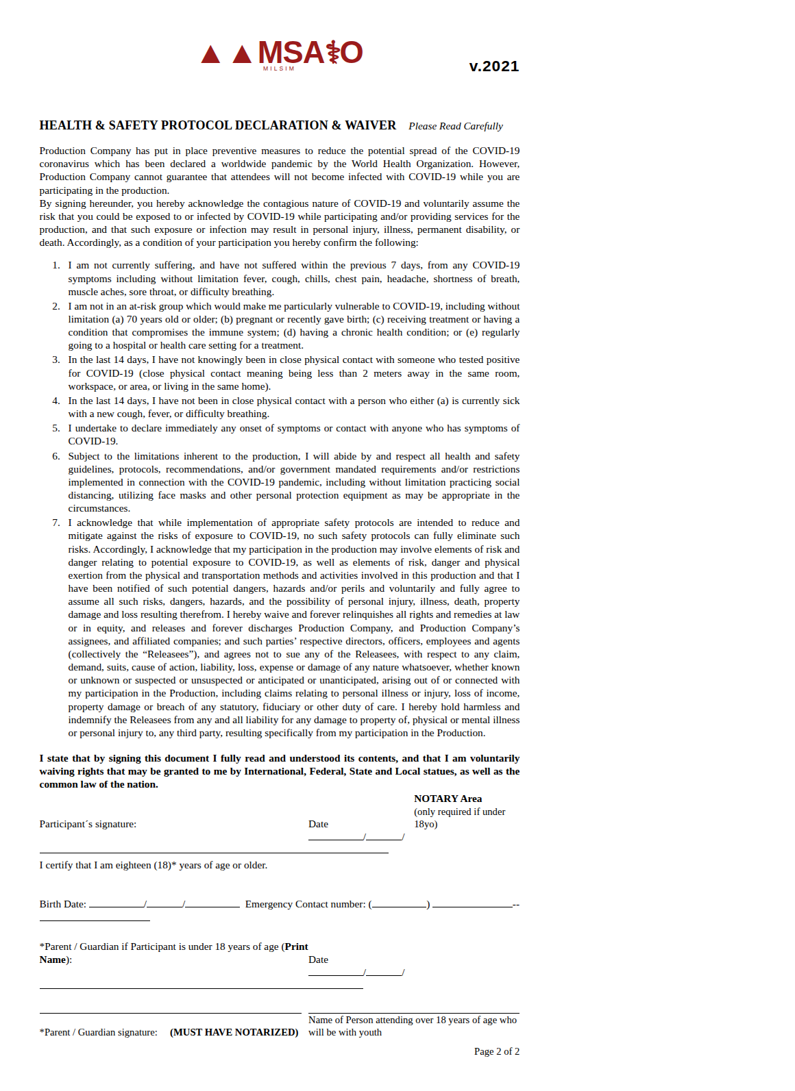▲▲MSA⚕O
MILSIM
v.2021
HEALTH & SAFETY PROTOCOL DECLARATION & WAIVER
Please Read Carefully
Production Company has put in place preventive measures to reduce the potential spread of the COVID-19 coronavirus which has been declared a worldwide pandemic by the World Health Organization. However, Production Company cannot guarantee that attendees will not become infected with COVID-19 while you are participating in the production.
By signing hereunder, you hereby acknowledge the contagious nature of COVID-19 and voluntarily assume the risk that you could be exposed to or infected by COVID-19 while participating and/or providing services for the production, and that such exposure or infection may result in personal injury, illness, permanent disability, or death. Accordingly, as a condition of your participation you hereby confirm the following:
I am not currently suffering, and have not suffered within the previous 7 days, from any COVID-19 symptoms including without limitation fever, cough, chills, chest pain, headache, shortness of breath, muscle aches, sore throat, or difficulty breathing.
I am not in an at-risk group which would make me particularly vulnerable to COVID-19, including without limitation (a) 70 years old or older; (b) pregnant or recently gave birth; (c) receiving treatment or having a condition that compromises the immune system; (d) having a chronic health condition; or (e) regularly going to a hospital or health care setting for a treatment.
In the last 14 days, I have not knowingly been in close physical contact with someone who tested positive for COVID-19 (close physical contact meaning being less than 2 meters away in the same room, workspace, or area, or living in the same home).
In the last 14 days, I have not been in close physical contact with a person who either (a) is currently sick with a new cough, fever, or difficulty breathing.
I undertake to declare immediately any onset of symptoms or contact with anyone who has symptoms of COVID-19.
Subject to the limitations inherent to the production, I will abide by and respect all health and safety guidelines, protocols, recommendations, and/or government mandated requirements and/or restrictions implemented in connection with the COVID-19 pandemic, including without limitation practicing social distancing, utilizing face masks and other personal protection equipment as may be appropriate in the circumstances.
I acknowledge that while implementation of appropriate safety protocols are intended to reduce and mitigate against the risks of exposure to COVID-19, no such safety protocols can fully eliminate such risks. Accordingly, I acknowledge that my participation in the production may involve elements of risk and danger relating to potential exposure to COVID-19, as well as elements of risk, danger and physical exertion from the physical and transportation methods and activities involved in this production and that I have been notified of such potential dangers, hazards and/or perils and voluntarily and fully agree to assume all such risks, dangers, hazards, and the possibility of personal injury, illness, death, property damage and loss resulting therefrom. I hereby waive and forever relinquishes all rights and remedies at law or in equity, and releases and forever discharges Production Company, and Production Company’s assignees, and affiliated companies; and such parties’ respective directors, officers, employees and agents (collectively the “Releasees”), and agrees not to sue any of the Releasees, with respect to any claim, demand, suits, cause of action, liability, loss, expense or damage of any nature whatsoever, whether known or unknown or suspected or unsuspected or anticipated or unanticipated, arising out of or connected with my participation in the Production, including claims relating to personal illness or injury, loss of income, property damage or breach of any statutory, fiduciary or other duty of care. I hereby hold harmless and indemnify the Releasees from any and all liability for any damage to property of, physical or mental illness or personal injury to, any third party, resulting specifically from my participation in the Production.
I state that by signing this document I fully read and understood its contents, and that I am voluntarily waiving rights that may be granted to me by International, Federal, State and Local statues, as well as the common law of the nation.
| | | NOTARY Area |
| Participant´s signature: | Date | (only required if under 18yo) |
| | / / | |
I certify that I am eighteen (18)* years of age or older.
Birth Date: / / Emergency Contact number: ( ) --
| *Parent / Guardian if Participant is under 18 years of age ( Print Name ): | Date | |
| | / / | |
*Parent / Guardian signature: (MUST HAVE NOTARIZED)
Name of Person attending over 18 years of age who will be with youth
Page 2 of 2